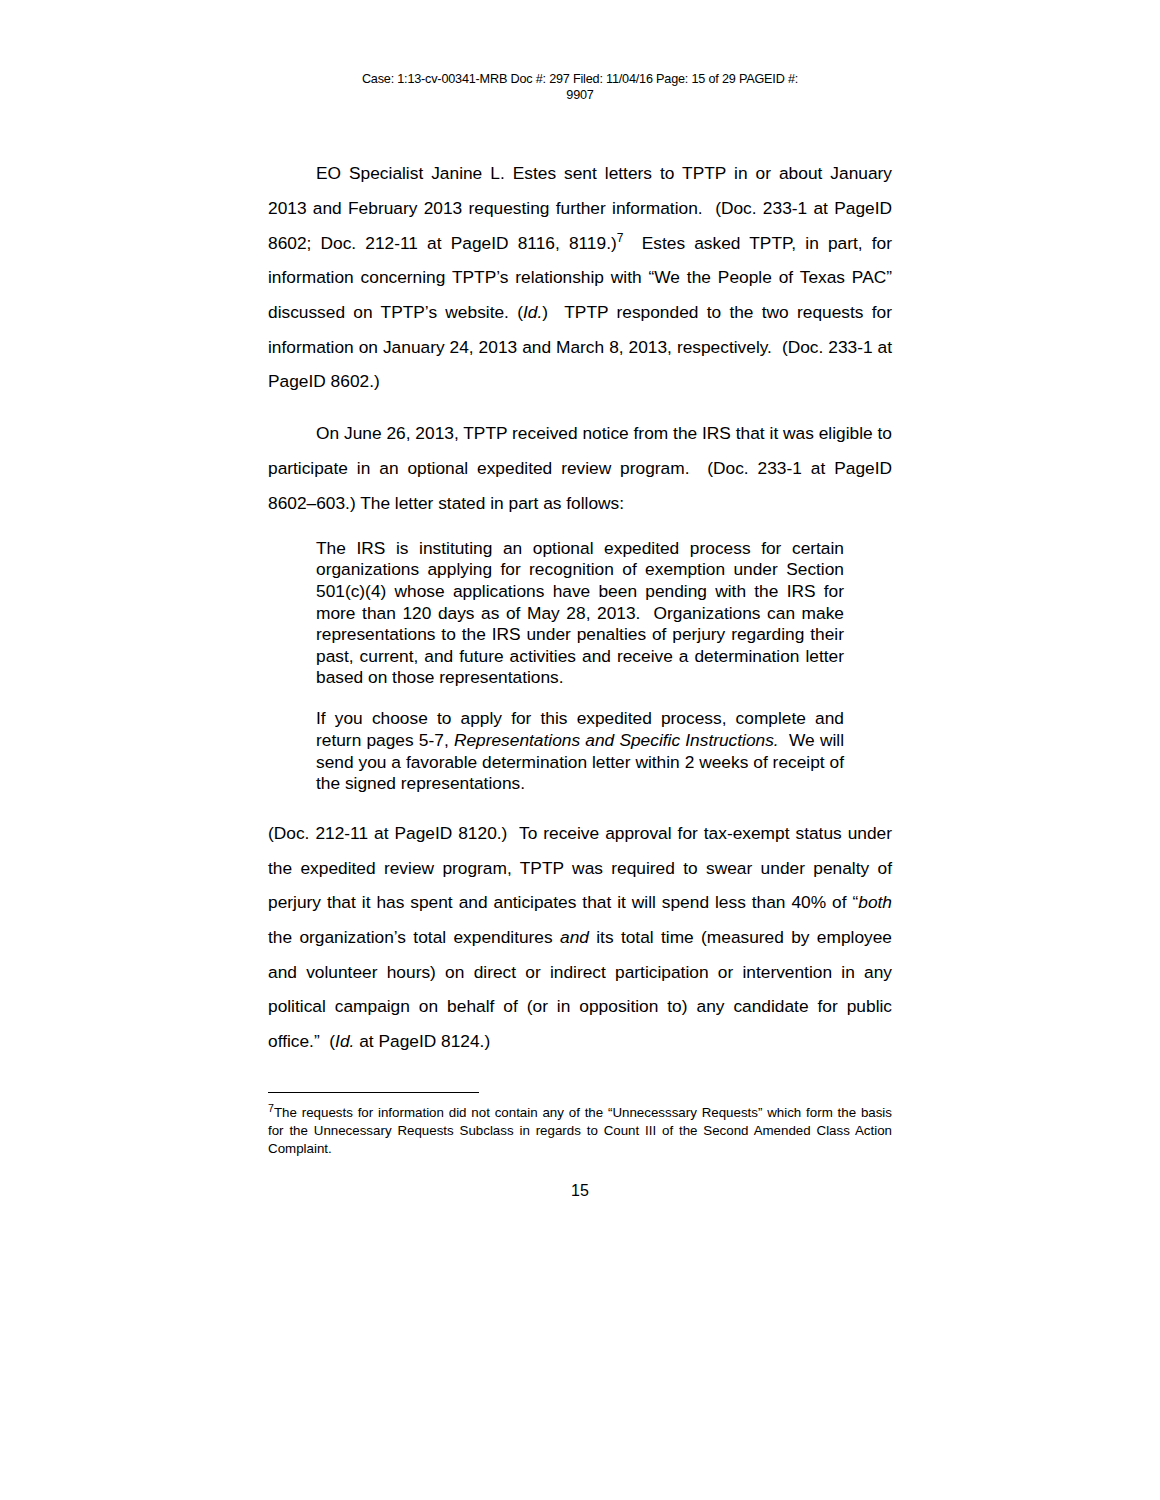Case: 1:13-cv-00341-MRB Doc #: 297 Filed: 11/04/16 Page: 15 of 29 PAGEID #:
9907
EO Specialist Janine L. Estes sent letters to TPTP in or about January 2013 and February 2013 requesting further information. (Doc. 233-1 at PageID 8602; Doc. 212-11 at PageID 8116, 8119.)7 Estes asked TPTP, in part, for information concerning TPTP’s relationship with “We the People of Texas PAC” discussed on TPTP’s website. (Id.) TPTP responded to the two requests for information on January 24, 2013 and March 8, 2013, respectively. (Doc. 233-1 at PageID 8602.)
On June 26, 2013, TPTP received notice from the IRS that it was eligible to participate in an optional expedited review program. (Doc. 233-1 at PageID 8602–603.) The letter stated in part as follows:
The IRS is instituting an optional expedited process for certain organizations applying for recognition of exemption under Section 501(c)(4) whose applications have been pending with the IRS for more than 120 days as of May 28, 2013. Organizations can make representations to the IRS under penalties of perjury regarding their past, current, and future activities and receive a determination letter based on those representations.
If you choose to apply for this expedited process, complete and return pages 5-7, Representations and Specific Instructions. We will send you a favorable determination letter within 2 weeks of receipt of the signed representations.
(Doc. 212-11 at PageID 8120.) To receive approval for tax-exempt status under the expedited review program, TPTP was required to swear under penalty of perjury that it has spent and anticipates that it will spend less than 40% of “both the organization’s total expenditures and its total time (measured by employee and volunteer hours) on direct or indirect participation or intervention in any political campaign on behalf of (or in opposition to) any candidate for public office.” (Id. at PageID 8124.)
7The requests for information did not contain any of the “Unnecesssary Requests” which form the basis for the Unnecessary Requests Subclass in regards to Count III of the Second Amended Class Action Complaint.
15